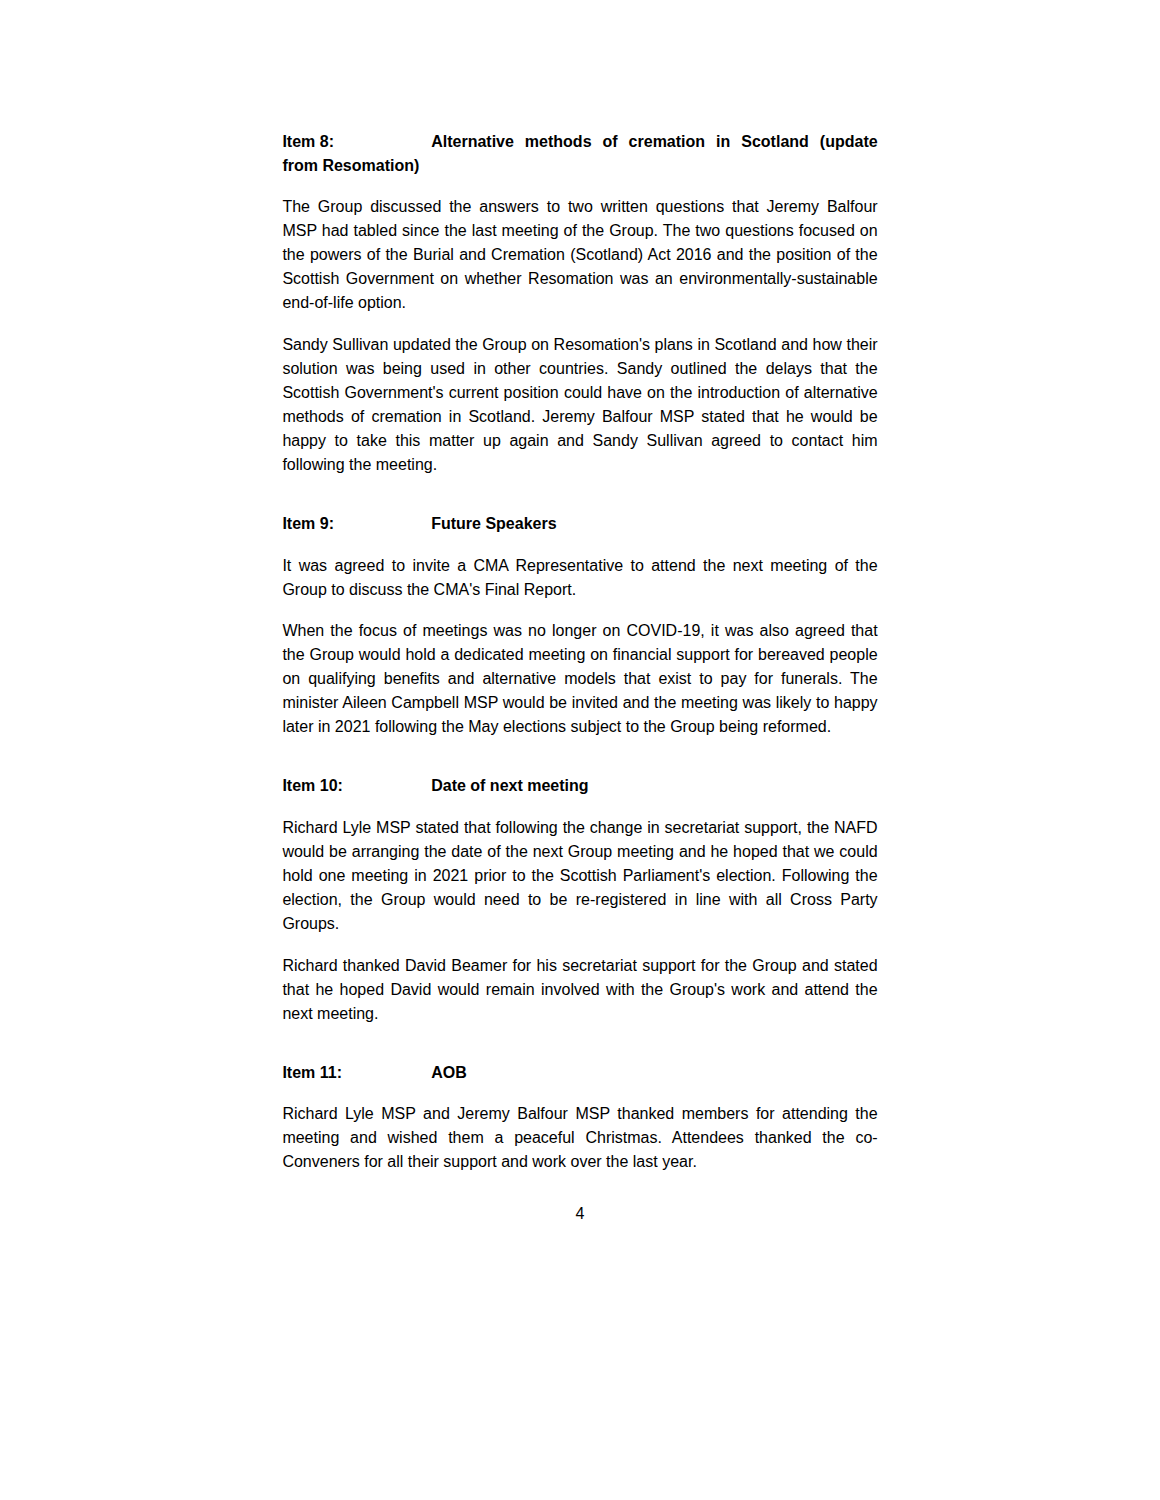Item 8: Alternative methods of cremation in Scotland (update from Resomation)
The Group discussed the answers to two written questions that Jeremy Balfour MSP had tabled since the last meeting of the Group. The two questions focused on the powers of the Burial and Cremation (Scotland) Act 2016 and the position of the Scottish Government on whether Resomation was an environmentally-sustainable end-of-life option.
Sandy Sullivan updated the Group on Resomation's plans in Scotland and how their solution was being used in other countries. Sandy outlined the delays that the Scottish Government's current position could have on the introduction of alternative methods of cremation in Scotland. Jeremy Balfour MSP stated that he would be happy to take this matter up again and Sandy Sullivan agreed to contact him following the meeting.
Item 9: Future Speakers
It was agreed to invite a CMA Representative to attend the next meeting of the Group to discuss the CMA's Final Report.
When the focus of meetings was no longer on COVID-19, it was also agreed that the Group would hold a dedicated meeting on financial support for bereaved people on qualifying benefits and alternative models that exist to pay for funerals. The minister Aileen Campbell MSP would be invited and the meeting was likely to happy later in 2021 following the May elections subject to the Group being reformed.
Item 10: Date of next meeting
Richard Lyle MSP stated that following the change in secretariat support, the NAFD would be arranging the date of the next Group meeting and he hoped that we could hold one meeting in 2021 prior to the Scottish Parliament's election. Following the election, the Group would need to be re-registered in line with all Cross Party Groups.
Richard thanked David Beamer for his secretariat support for the Group and stated that he hoped David would remain involved with the Group's work and attend the next meeting.
Item 11: AOB
Richard Lyle MSP and Jeremy Balfour MSP thanked members for attending the meeting and wished them a peaceful Christmas. Attendees thanked the co-Conveners for all their support and work over the last year.
4